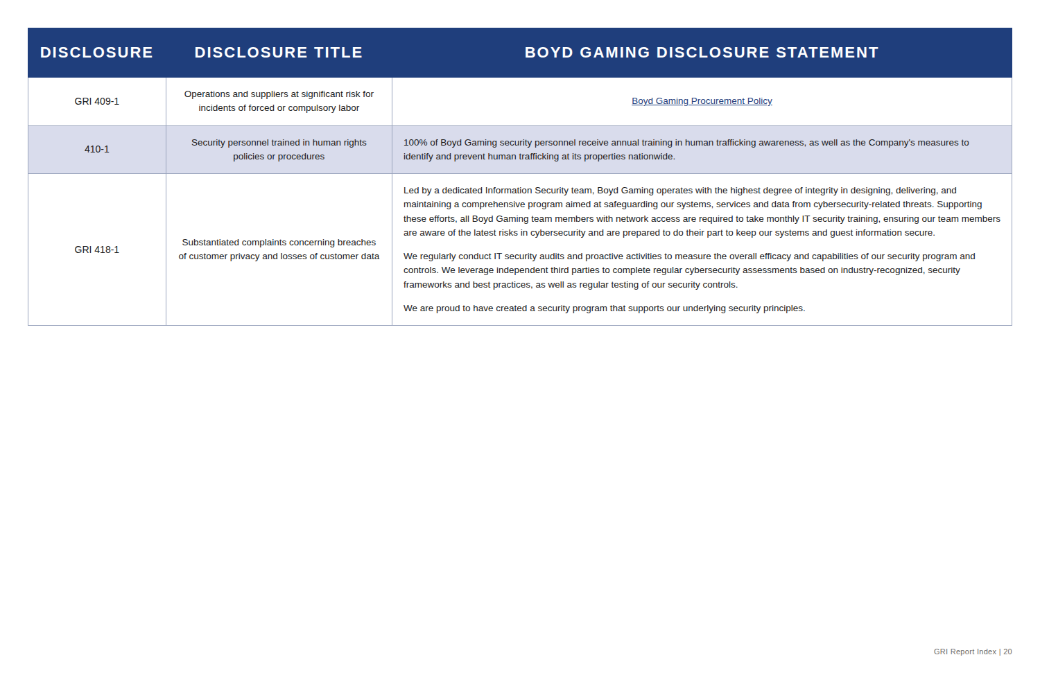| DISCLOSURE | DISCLOSURE TITLE | BOYD GAMING DISCLOSURE STATEMENT |
| --- | --- | --- |
| GRI 409-1 | Operations and suppliers at significant risk for incidents of forced or compulsory labor | Boyd Gaming Procurement Policy |
| 410-1 | Security personnel trained in human rights policies or procedures | 100% of Boyd Gaming security personnel receive annual training in human trafficking awareness, as well as the Company's measures to identify and prevent human trafficking at its properties nationwide. |
| GRI 418-1 | Substantiated complaints concerning breaches of customer privacy and losses of customer data | Led by a dedicated Information Security team, Boyd Gaming operates with the highest degree of integrity in designing, delivering, and maintaining a comprehensive program aimed at safeguarding our systems, services and data from cybersecurity-related threats. Supporting these efforts, all Boyd Gaming team members with network access are required to take monthly IT security training, ensuring our team members are aware of the latest risks in cybersecurity and are prepared to do their part to keep our systems and guest information secure. We regularly conduct IT security audits and proactive activities to measure the overall efficacy and capabilities of our security program and controls. We leverage independent third parties to complete regular cybersecurity assessments based on industry-recognized, security frameworks and best practices, as well as regular testing of our security controls. We are proud to have created a security program that supports our underlying security principles. |
GRI Report Index | 20